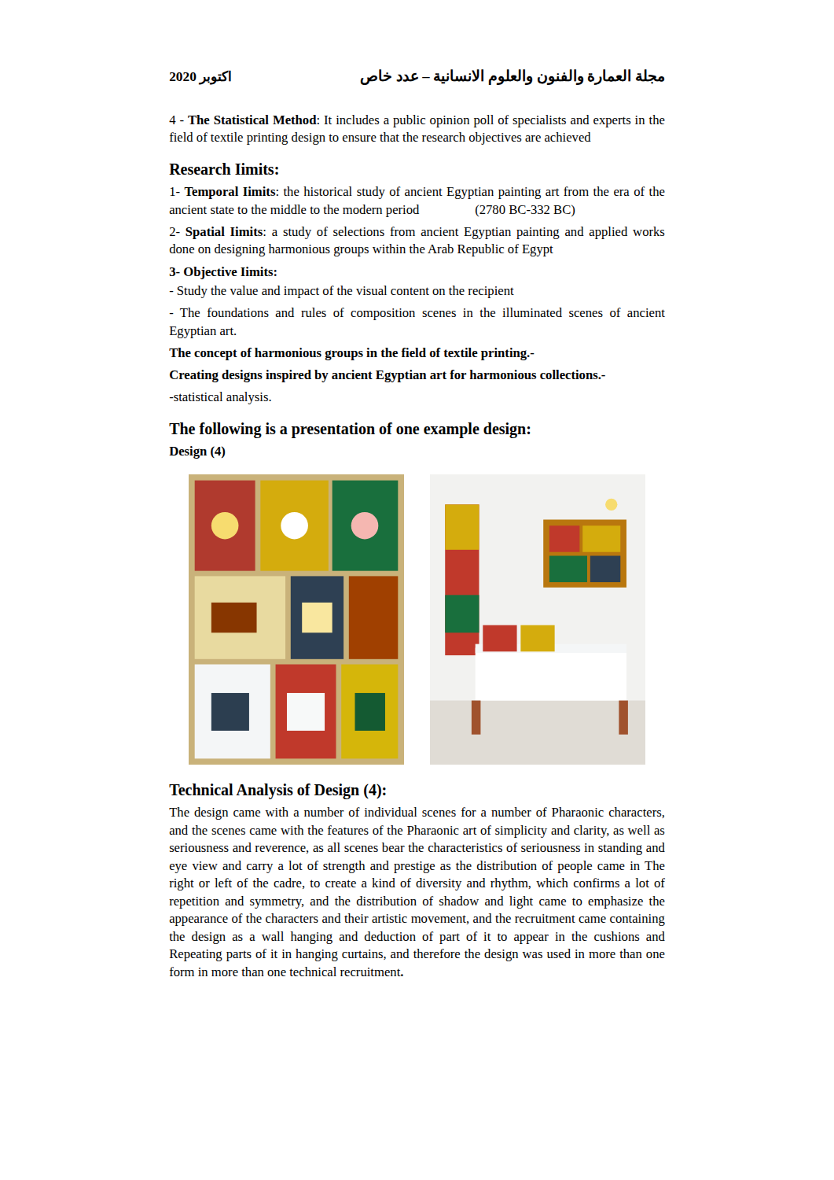اكتوبر 2020
مجلة العمارة والفنون والعلوم الانسانية – عدد خاص
4 - The Statistical Method: It includes a public opinion poll of specialists and experts in the field of textile printing design to ensure that the research objectives are achieved
Research Iimits:
1- Temporal Iimits: the historical study of ancient Egyptian painting art from the era of the ancient state to the middle to the modern period (2780 BC-332 BC)
2- Spatial Iimits: a study of selections from ancient Egyptian painting and applied works done on designing harmonious groups within the Arab Republic of Egypt
3- Objective Iimits:
- Study the value and impact of the visual content on the recipient
- The foundations and rules of composition scenes in the illuminated scenes of ancient Egyptian art.
The concept of harmonious groups in the field of textile printing.-
Creating designs inspired by ancient Egyptian art for harmonious collections.-
-statistical analysis.
The following is a presentation of one example design:
Design (4)
Technical Analysis of Design (4):
The design came with a number of individual scenes for a number of Pharaonic characters, and the scenes came with the features of the Pharaonic art of simplicity and clarity, as well as seriousness and reverence, as all scenes bear the characteristics of seriousness in standing and eye view and carry a lot of strength and prestige as the distribution of people came in The right or left of the cadre, to create a kind of diversity and rhythm, which confirms a lot of repetition and symmetry, and the distribution of shadow and light came to emphasize the appearance of the characters and their artistic movement, and the recruitment came containing the design as a wall hanging and deduction of part of it to appear in the cushions and Repeating parts of it in hanging curtains, and therefore the design was used in more than one form in more than one technical recruitment.